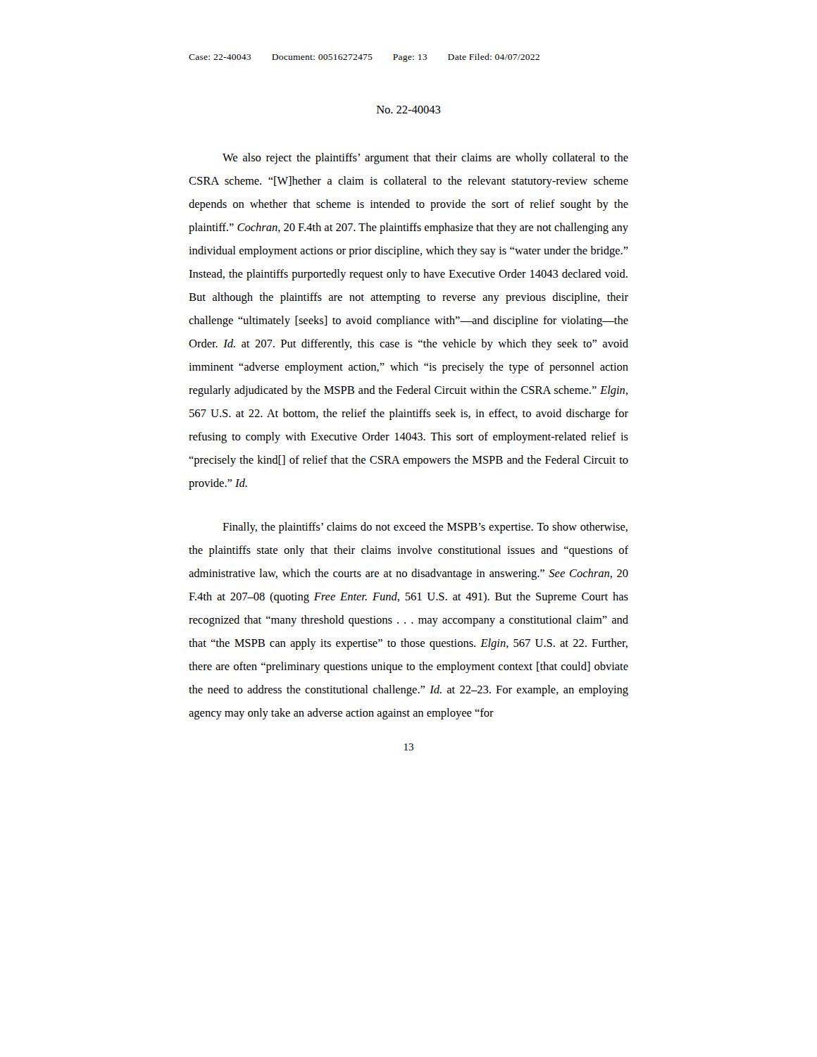Case: 22-40043 Document: 00516272475 Page: 13 Date Filed: 04/07/2022
No. 22-40043
We also reject the plaintiffs’ argument that their claims are wholly collateral to the CSRA scheme. “[W]hether a claim is collateral to the relevant statutory-review scheme depends on whether that scheme is intended to provide the sort of relief sought by the plaintiff.” Cochran, 20 F.4th at 207. The plaintiffs emphasize that they are not challenging any individual employment actions or prior discipline, which they say is “water under the bridge.” Instead, the plaintiffs purportedly request only to have Executive Order 14043 declared void. But although the plaintiffs are not attempting to reverse any previous discipline, their challenge “ultimately [seeks] to avoid compliance with”—and discipline for violating—the Order. Id. at 207. Put differently, this case is “the vehicle by which they seek to” avoid imminent “adverse employment action,” which “is precisely the type of personnel action regularly adjudicated by the MSPB and the Federal Circuit within the CSRA scheme.” Elgin, 567 U.S. at 22. At bottom, the relief the plaintiffs seek is, in effect, to avoid discharge for refusing to comply with Executive Order 14043. This sort of employment-related relief is “precisely the kind[] of relief that the CSRA empowers the MSPB and the Federal Circuit to provide.” Id.
Finally, the plaintiffs’ claims do not exceed the MSPB’s expertise. To show otherwise, the plaintiffs state only that their claims involve constitutional issues and “questions of administrative law, which the courts are at no disadvantage in answering.” See Cochran, 20 F.4th at 207–08 (quoting Free Enter. Fund, 561 U.S. at 491). But the Supreme Court has recognized that “many threshold questions . . . may accompany a constitutional claim” and that “the MSPB can apply its expertise” to those questions. Elgin, 567 U.S. at 22. Further, there are often “preliminary questions unique to the employment context [that could] obviate the need to address the constitutional challenge.” Id. at 22–23. For example, an employing agency may only take an adverse action against an employee “for
13